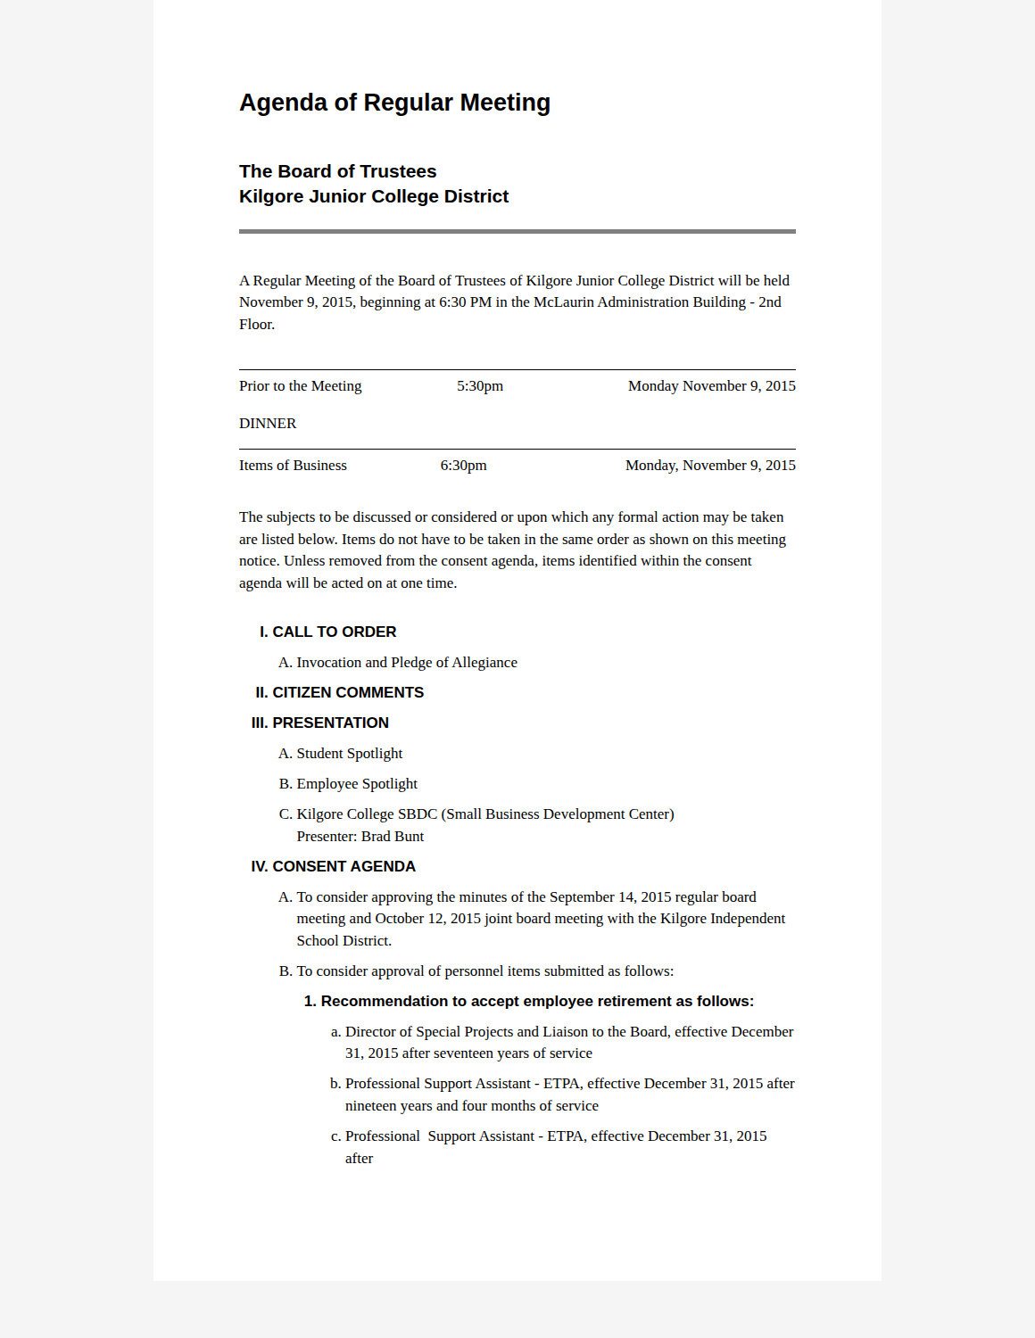Agenda of Regular Meeting
The Board of Trustees
Kilgore Junior College District
A Regular Meeting of the Board of Trustees of Kilgore Junior College District will be held November 9, 2015, beginning at 6:30 PM in the McLaurin Administration Building - 2nd Floor.
| Prior to the Meeting | 5:30pm | Monday November 9, 2015 |
DINNER
| Items of Business | 6:30pm | Monday, November 9, 2015 |
The subjects to be discussed or considered or upon which any formal action may be taken are listed below. Items do not have to be taken in the same order as shown on this meeting notice. Unless removed from the consent agenda, items identified within the consent agenda will be acted on at one time.
CALL TO ORDER
Invocation and Pledge of Allegiance
CITIZEN COMMENTS
PRESENTATION
Student Spotlight
Employee Spotlight
Kilgore College SBDC (Small Business Development Center)Presenter: Brad Bunt
CONSENT AGENDA
To consider approving the minutes of the September 14, 2015 regular board meeting and October 12, 2015 joint board meeting with the Kilgore Independent School District.
To consider approval of personnel items submitted as follows:
Recommendation to accept employee retirement as follows:
Director of Special Projects and Liaison to the Board, effective December 31, 2015 after seventeen years of service
Professional Support Assistant - ETPA, effective December 31, 2015 after nineteen years and four months of service
Professional Support Assistant - ETPA, effective December 31, 2015 after